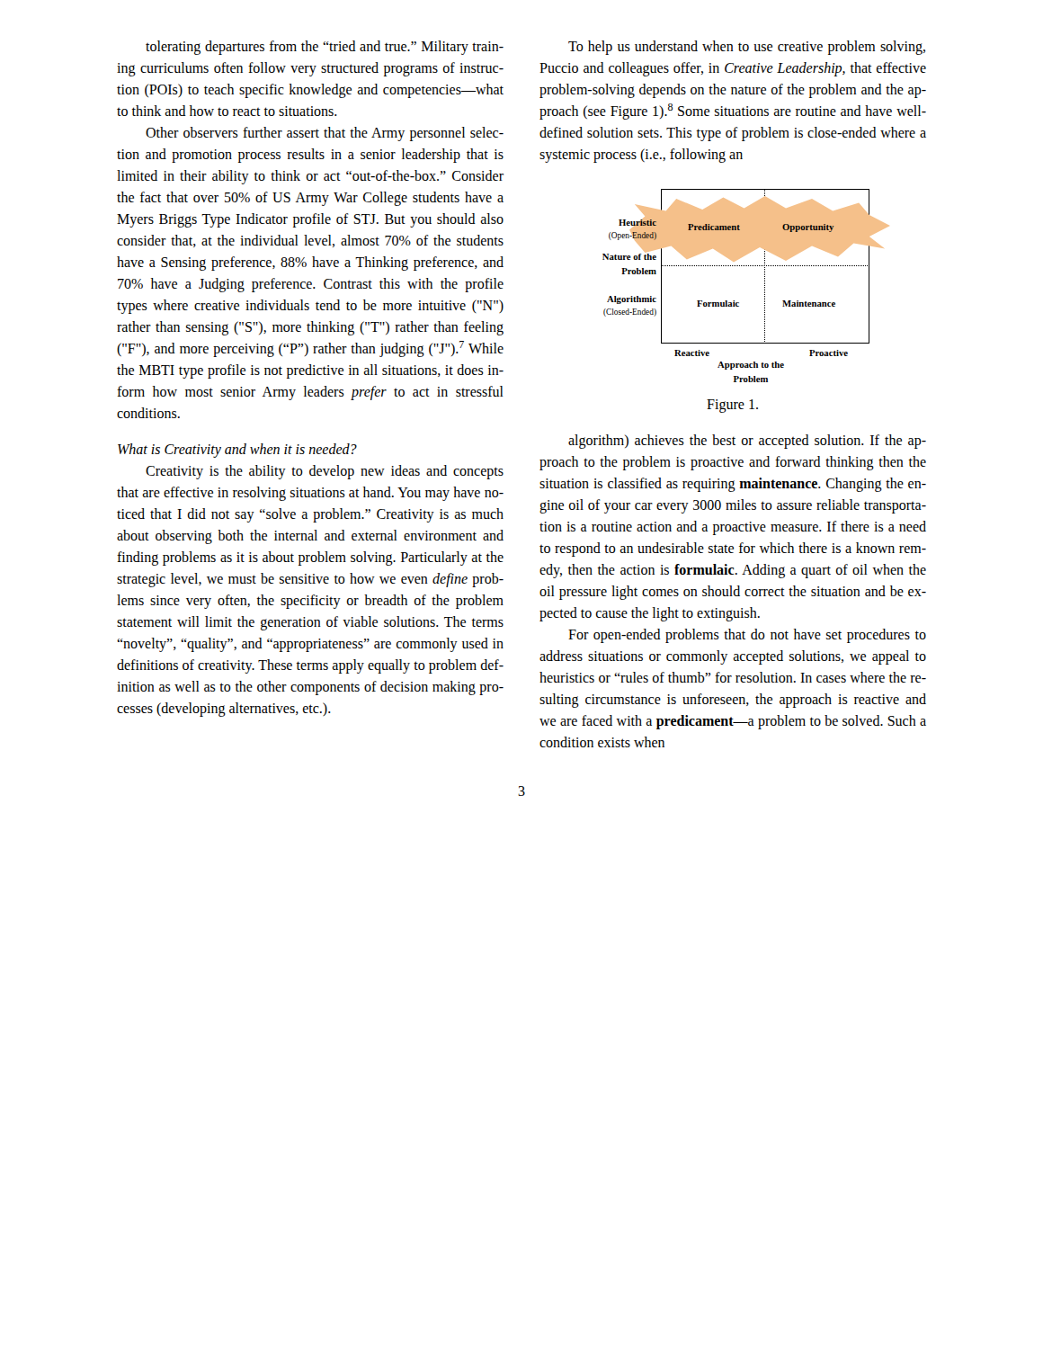tolerating departures from the “tried and true.” Military training curriculums often follow very structured programs of instruction (POIs) to teach specific knowledge and competencies—what to think and how to react to situations.
Other observers further assert that the Army personnel selection and promotion process results in a senior leadership that is limited in their ability to think or act “out-of-the-box.” Consider the fact that over 50% of US Army War College students have a Myers Briggs Type Indicator profile of STJ. But you should also consider that, at the individual level, almost 70% of the students have a Sensing preference, 88% have a Thinking preference, and 70% have a Judging preference. Contrast this with the profile types where creative individuals tend to be more intuitive ("N") rather than sensing ("S"), more thinking ("T") rather than feeling ("F"), and more perceiving (“P”) rather than judging ("J").7 While the MBTI type profile is not predictive in all situations, it does inform how most senior Army leaders prefer to act in stressful conditions.
What is Creativity and when it is needed?
Creativity is the ability to develop new ideas and concepts that are effective in resolving situations at hand. You may have noticed that I did not say “solve a problem.” Creativity is as much about observing both the internal and external environment and finding problems as it is about problem solving. Particularly at the strategic level, we must be sensitive to how we even define problems since very often, the specificity or breadth of the problem statement will limit the generation of viable solutions. The terms “novelty”, “quality”, and “appropriateness” are commonly used in definitions of creativity. These terms apply equally to problem definition as well as to the other components of decision making processes (developing alternatives, etc.).
To help us understand when to use creative problem solving, Puccio and colleagues offer, in Creative Leadership, that effective problem-solving depends on the nature of the problem and the approach (see Figure 1).8 Some situations are routine and have well-defined solution sets. This type of problem is close-ended where a systemic process (i.e., following an
Predicament
Opportunity
Formulaic
Maintenance
Heuristic(Open-Ended)
Algorithmic(Closed-Ended)
Nature of the
Problem
Reactive
Proactive
Approach to the
Problem
Figure 1.
algorithm) achieves the best or accepted solution. If the approach to the problem is proactive and forward thinking then the situation is classified as requiring maintenance. Changing the engine oil of your car every 3000 miles to assure reliable transportation is a routine action and a proactive measure. If there is a need to respond to an undesirable state for which there is a known remedy, then the action is formulaic. Adding a quart of oil when the oil pressure light comes on should correct the situation and be expected to cause the light to extinguish.
For open-ended problems that do not have set procedures to address situations or commonly accepted solutions, we appeal to heuristics or “rules of thumb” for resolution. In cases where the resulting circumstance is unforeseen, the approach is reactive and we are faced with a predicament—a problem to be solved. Such a condition exists when
3